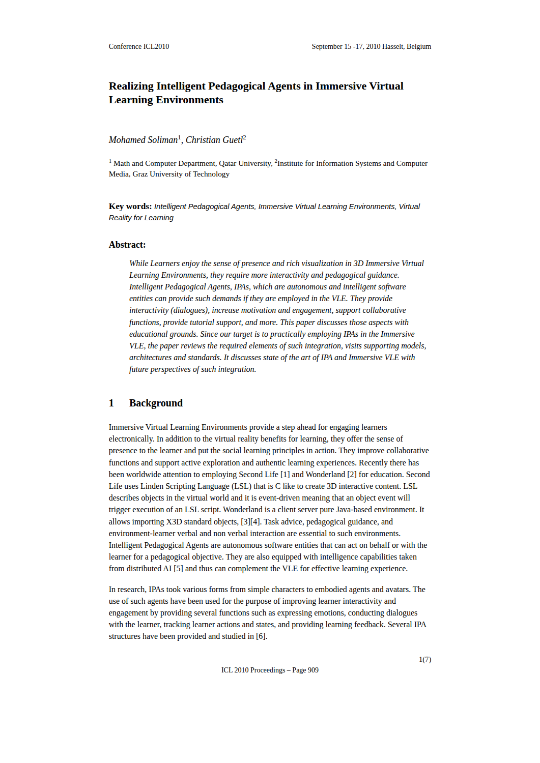Conference ICL2010
September 15 -17, 2010 Hasselt, Belgium
Realizing Intelligent Pedagogical Agents in Immersive Virtual Learning Environments
Mohamed Soliman1, Christian Guetl2
1 Math and Computer Department, Qatar University, 2Institute for Information Systems and Computer Media, Graz University of Technology
Key words: Intelligent Pedagogical Agents, Immersive Virtual Learning Environments, Virtual Reality for Learning
Abstract:
While Learners enjoy the sense of presence and rich visualization in 3D Immersive Virtual Learning Environments, they require more interactivity and pedagogical guidance. Intelligent Pedagogical Agents, IPAs, which are autonomous and intelligent software entities can provide such demands if they are employed in the VLE. They provide interactivity (dialogues), increase motivation and engagement, support collaborative functions, provide tutorial support, and more. This paper discusses those aspects with educational grounds. Since our target is to practically employing IPAs in the Immersive VLE, the paper reviews the required elements of such integration, visits supporting models, architectures and standards. It discusses state of the art of IPA and Immersive VLE with future perspectives of such integration.
1 Background
Immersive Virtual Learning Environments provide a step ahead for engaging learners electronically. In addition to the virtual reality benefits for learning, they offer the sense of presence to the learner and put the social learning principles in action. They improve collaborative functions and support active exploration and authentic learning experiences. Recently there has been worldwide attention to employing Second Life [1] and Wonderland [2] for education. Second Life uses Linden Scripting Language (LSL) that is C like to create 3D interactive content. LSL describes objects in the virtual world and it is event-driven meaning that an object event will trigger execution of an LSL script. Wonderland is a client server pure Java-based environment. It allows importing X3D standard objects, [3][4]. Task advice, pedagogical guidance, and environment-learner verbal and non verbal interaction are essential to such environments. Intelligent Pedagogical Agents are autonomous software entities that can act on behalf or with the learner for a pedagogical objective. They are also equipped with intelligence capabilities taken from distributed AI [5] and thus can complement the VLE for effective learning experience.
In research, IPAs took various forms from simple characters to embodied agents and avatars. The use of such agents have been used for the purpose of improving learner interactivity and engagement by providing several functions such as expressing emotions, conducting dialogues with the learner, tracking learner actions and states, and providing learning feedback. Several IPA structures have been provided and studied in [6].
1(7)
ICL 2010 Proceedings – Page 909